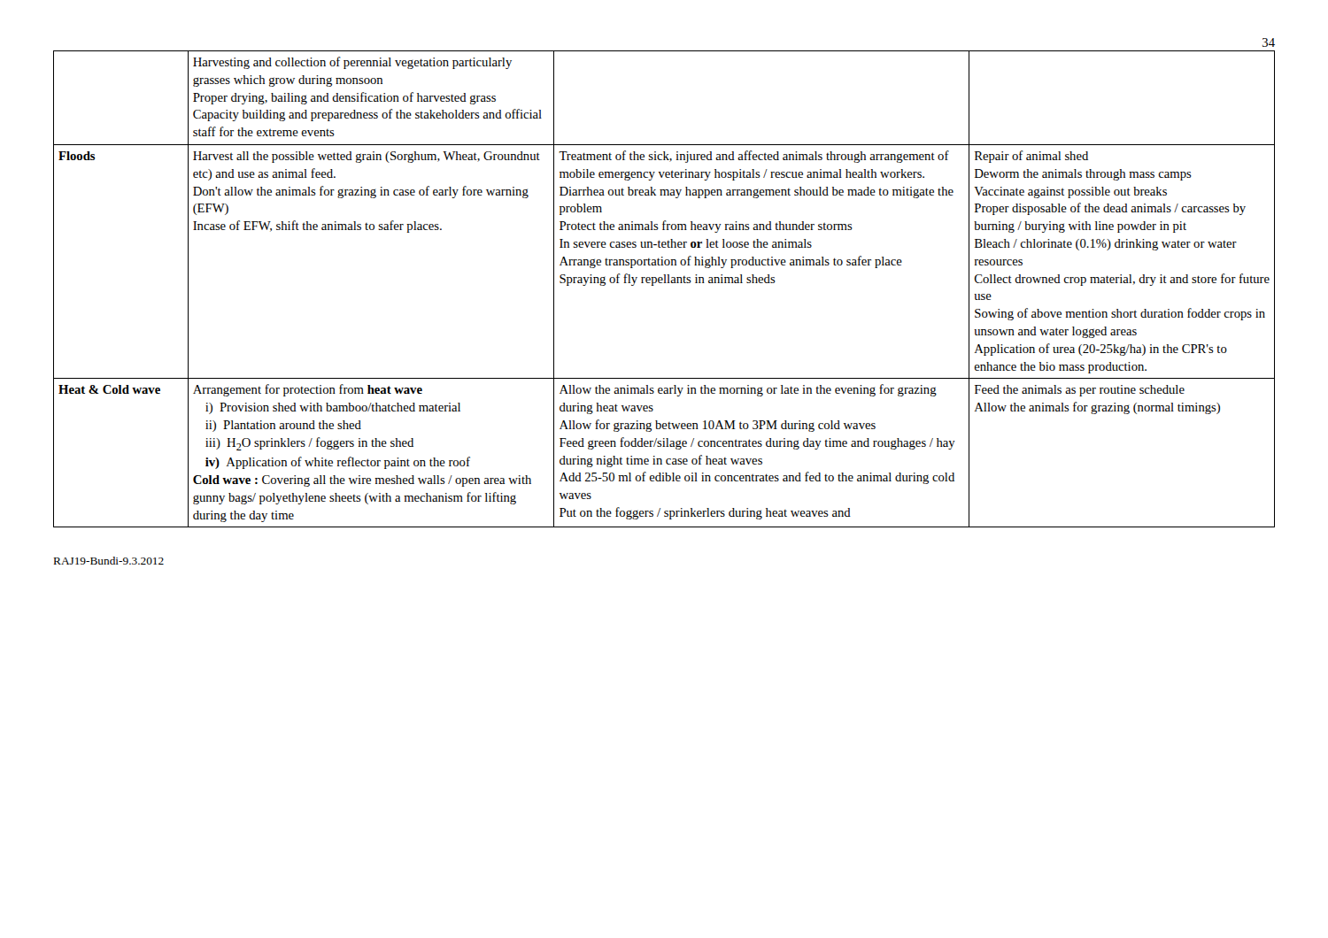34
| | Harvesting and collection of perennial vegetation particularly grasses which grow during monsoon Proper drying, bailing and densification of harvested grass Capacity building and preparedness of the stakeholders and official staff for the extreme events | | |
| Floods | Harvest all the possible wetted grain (Sorghum, Wheat, Groundnut etc) and use as animal feed. Don't allow the animals for grazing in case of early fore warning (EFW) Incase of EFW, shift the animals to safer places. | Treatment of the sick, injured and affected animals through arrangement of mobile emergency veterinary hospitals / rescue animal health workers. Diarrhea out break may happen arrangement should be made to mitigate the problem Protect the animals from heavy rains and thunder storms In severe cases un-tether or let loose the animals Arrange transportation of highly productive animals to safer place Spraying of fly repellants in animal sheds | Repair of animal shed Deworm the animals through mass camps Vaccinate against possible out breaks Proper disposable of the dead animals / carcasses by burning / burying with line powder in pit Bleach / chlorinate (0.1%) drinking water or water resources Collect drowned crop material, dry it and store for future use Sowing of above mention short duration fodder crops in unsown and water logged areas Application of urea (20-25kg/ha) in the CPR's to enhance the bio mass production. |
| Heat & Cold wave | Arrangement for protection from heat wave i) Provision shed with bamboo/thatched material ii) Plantation around the shed iii) H 2 O sprinklers / foggers in the shed iv) Application of white reflector paint on the roof Cold wave : Covering all the wire meshed walls / open area with gunny bags/ polyethylene sheets (with a mechanism for lifting during the day time | Allow the animals early in the morning or late in the evening for grazing during heat waves Allow for grazing between 10AM to 3PM during cold waves Feed green fodder/silage / concentrates during day time and roughages / hay during night time in case of heat waves Add 25-50 ml of edible oil in concentrates and fed to the animal during cold waves Put on the foggers / sprinkerlers during heat weaves and | Feed the animals as per routine schedule Allow the animals for grazing (normal timings) |
RAJ19-Bundi-9.3.2012